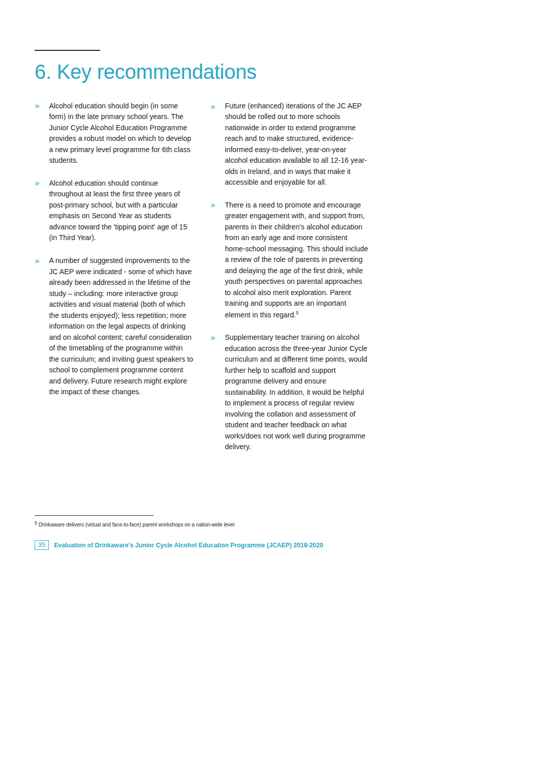6. Key recommendations
Alcohol education should begin (in some form) in the late primary school years. The Junior Cycle Alcohol Education Programme provides a robust model on which to develop a new primary level programme for 6th class students.
Alcohol education should continue throughout at least the first three years of post-primary school, but with a particular emphasis on Second Year as students advance toward the 'tipping point' age of 15 (in Third Year).
A number of suggested improvements to the JC AEP were indicated - some of which have already been addressed in the lifetime of the study – including: more interactive group activities and visual material (both of which the students enjoyed); less repetition; more information on the legal aspects of drinking and on alcohol content; careful consideration of the timetabling of the programme within the curriculum; and inviting guest speakers to school to complement programme content and delivery. Future research might explore the impact of these changes.
Future (enhanced) iterations of the JC AEP should be rolled out to more schools nationwide in order to extend programme reach and to make structured, evidence-informed easy-to-deliver, year-on-year alcohol education available to all 12-16 year-olds in Ireland, and in ways that make it accessible and enjoyable for all.
There is a need to promote and encourage greater engagement with, and support from, parents in their children's alcohol education from an early age and more consistent home-school messaging. This should include a review of the role of parents in preventing and delaying the age of the first drink, while youth perspectives on parental approaches to alcohol also merit exploration. Parent training and supports are an important element in this regard.5
Supplementary teacher training on alcohol education across the three-year Junior Cycle curriculum and at different time points, would further help to scaffold and support programme delivery and ensure sustainability. In addition, it would be helpful to implement a process of regular review involving the collation and assessment of student and teacher feedback on what works/does not work well during programme delivery.
5 Drinkaware delivers (virtual and face-to-face) parent workshops on a nation-wide level
35 Evaluation of Drinkaware's Junior Cycle Alcohol Education Programme (JCAEP) 2018-2020